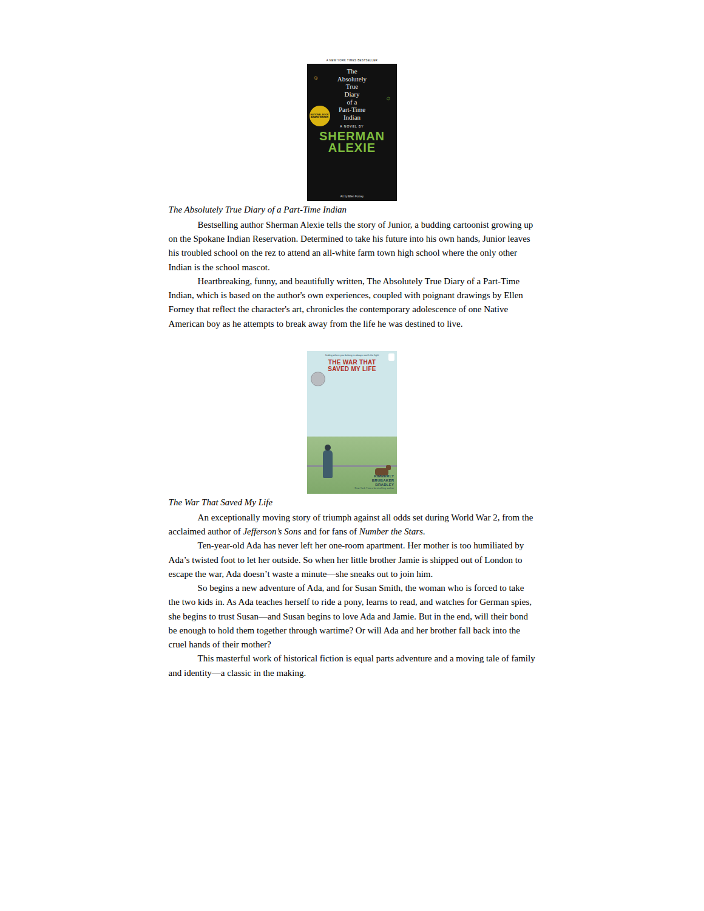A New York Times Bestseller
The Absolutely True Diary of a Part-Time Indian
A Novel By
SHERMAN
ALEXIE
National Book Award Winner
☺
☺
Art by Ellen Forney
The Absolutely True Diary of a Part-Time Indian
Bestselling author Sherman Alexie tells the story of Junior, a budding cartoonist growing up on the Spokane Indian Reservation. Determined to take his future into his own hands, Junior leaves his troubled school on the rez to attend an all-white farm town high school where the only other Indian is the school mascot.
Heartbreaking, funny, and beautifully written, The Absolutely True Diary of a Part-Time Indian, which is based on the author's own experiences, coupled with poignant drawings by Ellen Forney that reflect the character's art, chronicles the contemporary adolescence of one Native American boy as he attempts to break away from the life he was destined to live.
finding where you belong is always worth the fight
THE WAR THAT
SAVED MY LIFE
KIMBERLY
BRUBAKER
BRADLEY New York Times bestselling author
The War That Saved My Life
An exceptionally moving story of triumph against all odds set during World War 2, from the acclaimed author of Jefferson’s Sons and for fans of Number the Stars.
Ten-year-old Ada has never left her one-room apartment. Her mother is too humiliated by Ada’s twisted foot to let her outside. So when her little brother Jamie is shipped out of London to escape the war, Ada doesn’t waste a minute—she sneaks out to join him.
So begins a new adventure of Ada, and for Susan Smith, the woman who is forced to take the two kids in. As Ada teaches herself to ride a pony, learns to read, and watches for German spies, she begins to trust Susan—and Susan begins to love Ada and Jamie. But in the end, will their bond be enough to hold them together through wartime? Or will Ada and her brother fall back into the cruel hands of their mother?
This masterful work of historical fiction is equal parts adventure and a moving tale of family and identity—a classic in the making.